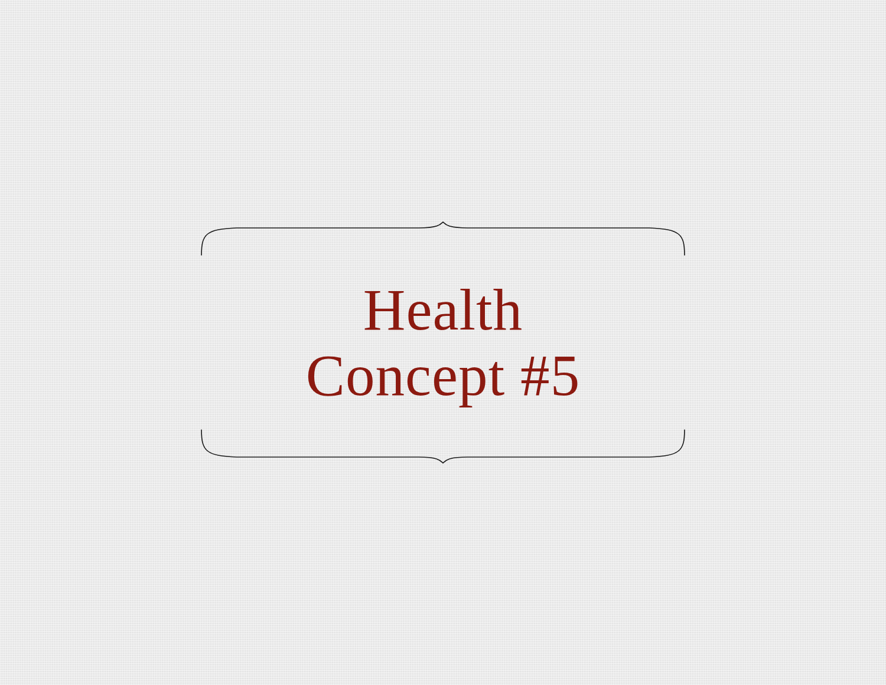Health Concept #5